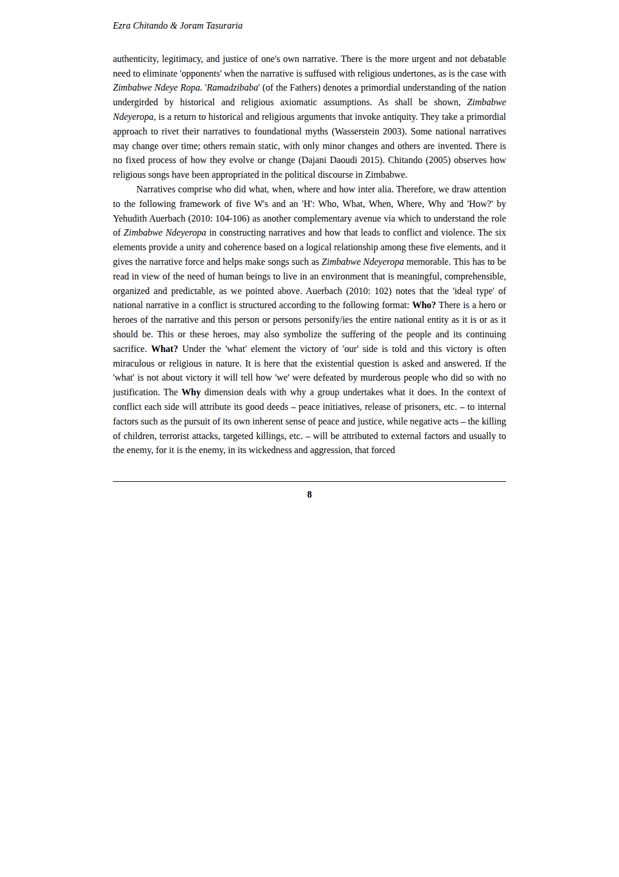Ezra Chitando & Joram Tasuraria
authenticity, legitimacy, and justice of one's own narrative. There is the more urgent and not debatable need to eliminate 'opponents' when the narrative is suffused with religious undertones, as is the case with Zimbabwe Ndeye Ropa. 'Ramadzibaba' (of the Fathers) denotes a primordial understanding of the nation undergirded by historical and religious axiomatic assumptions. As shall be shown, Zimbabwe Ndeyeropa, is a return to historical and religious arguments that invoke antiquity. They take a primordial approach to rivet their narratives to foundational myths (Wasserstein 2003). Some national narratives may change over time; others remain static, with only minor changes and others are invented. There is no fixed process of how they evolve or change (Dajani Daoudi 2015). Chitando (2005) observes how religious songs have been appropriated in the political discourse in Zimbabwe.
Narratives comprise who did what, when, where and how inter alia. Therefore, we draw attention to the following framework of five W's and an 'H': Who, What, When, Where, Why and 'How?' by Yehudith Auerbach (2010: 104-106) as another complementary avenue via which to understand the role of Zimbabwe Ndeyeropa in constructing narratives and how that leads to conflict and violence. The six elements provide a unity and coherence based on a logical relationship among these five elements, and it gives the narrative force and helps make songs such as Zimbabwe Ndeyeropa memorable. This has to be read in view of the need of human beings to live in an environment that is meaningful, comprehensible, organized and predictable, as we pointed above. Auerbach (2010: 102) notes that the 'ideal type' of national narrative in a conflict is structured according to the following format: Who? There is a hero or heroes of the narrative and this person or persons personify/ies the entire national entity as it is or as it should be. This or these heroes, may also symbolize the suffering of the people and its continuing sacrifice. What? Under the 'what' element the victory of 'our' side is told and this victory is often miraculous or religious in nature. It is here that the existential question is asked and answered. If the 'what' is not about victory it will tell how 'we' were defeated by murderous people who did so with no justification. The Why dimension deals with why a group undertakes what it does. In the context of conflict each side will attribute its good deeds – peace initiatives, release of prisoners, etc. – to internal factors such as the pursuit of its own inherent sense of peace and justice, while negative acts – the killing of children, terrorist attacks, targeted killings, etc. – will be attributed to external factors and usually to the enemy, for it is the enemy, in its wickedness and aggression, that forced
8